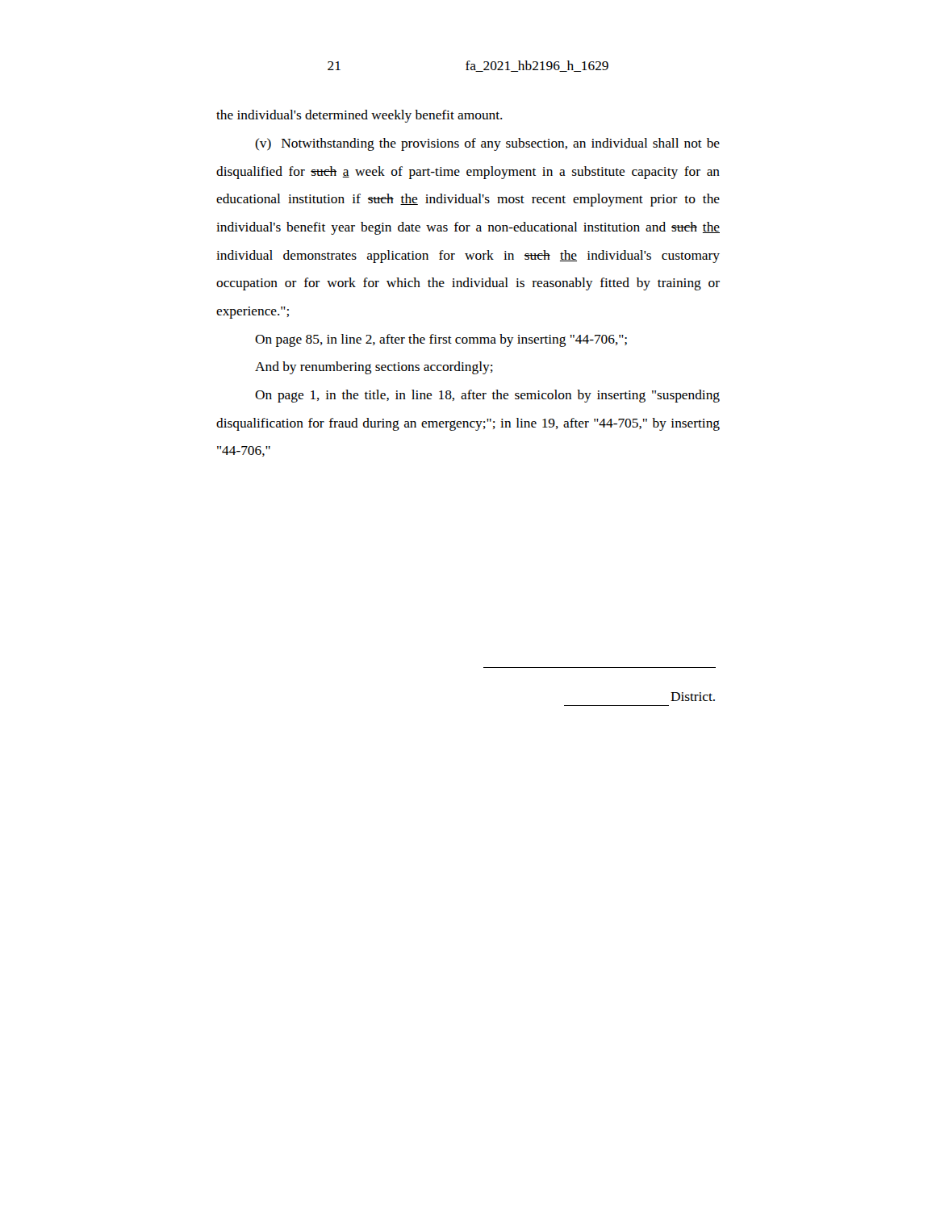21 fa_2021_hb2196_h_1629
the individual's determined weekly benefit amount.
(v) Notwithstanding the provisions of any subsection, an individual shall not be disqualified for such a week of part-time employment in a substitute capacity for an educational institution if such the individual's most recent employment prior to the individual's benefit year begin date was for a non-educational institution and such the individual demonstrates application for work in such the individual's customary occupation or for work for which the individual is reasonably fitted by training or experience.";
On page 85, in line 2, after the first comma by inserting "44-706,";
And by renumbering sections accordingly;
On page 1, in the title, in line 18, after the semicolon by inserting "suspending disqualification for fraud during an emergency;"; in line 19, after "44-705," by inserting "44-706,"
District.